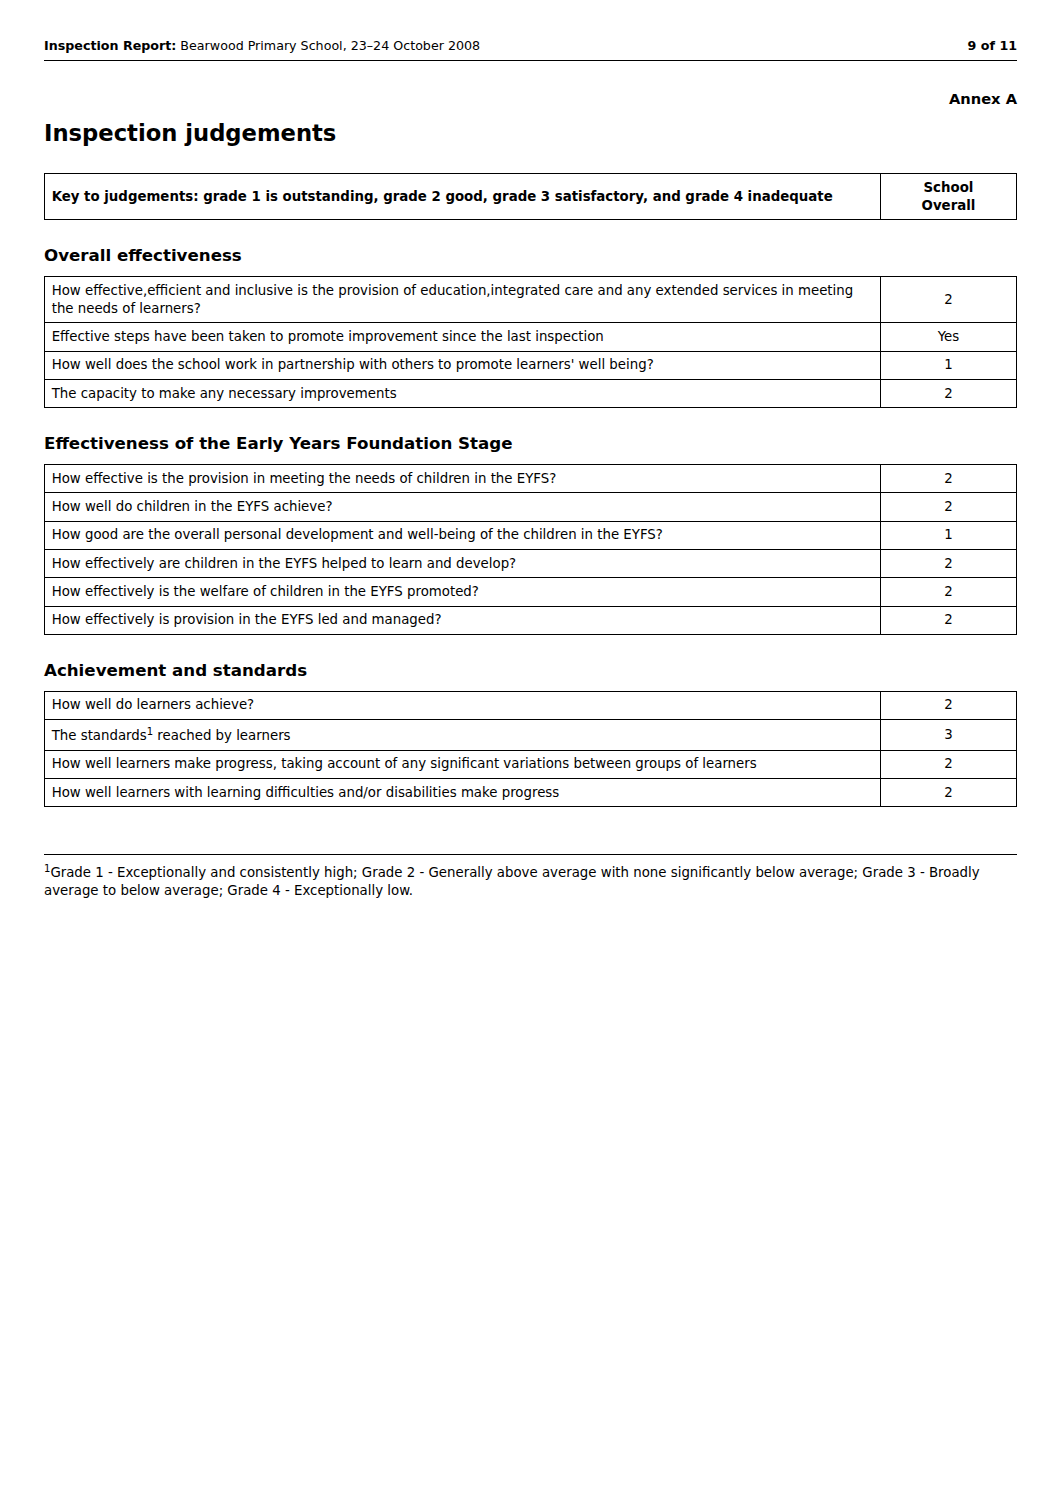Inspection Report: Bearwood Primary School, 23–24 October 2008
9 of 11
Annex A
Inspection judgements
| Key to judgements: grade 1 is outstanding, grade 2 good, grade 3 satisfactory, and grade 4 inadequate | School Overall |
Overall effectiveness
| How effective,efficient and inclusive is the provision of education,integrated care and any extended services in meeting the needs of learners? | 2 |
| Effective steps have been taken to promote improvement since the last inspection | Yes |
| How well does the school work in partnership with others to promote learners' well being? | 1 |
| The capacity to make any necessary improvements | 2 |
Effectiveness of the Early Years Foundation Stage
| How effective is the provision in meeting the needs of children in the EYFS? | 2 |
| How well do children in the EYFS achieve? | 2 |
| How good are the overall personal development and well-being of the children in the EYFS? | 1 |
| How effectively are children in the EYFS helped to learn and develop? | 2 |
| How effectively is the welfare of children in the EYFS promoted? | 2 |
| How effectively is provision in the EYFS led and managed? | 2 |
Achievement and standards
| How well do learners achieve? | 2 |
| The standards 1 reached by learners | 3 |
| How well learners make progress, taking account of any significant variations between groups of learners | 2 |
| How well learners with learning difficulties and/or disabilities make progress | 2 |
1Grade 1 - Exceptionally and consistently high; Grade 2 - Generally above average with none significantly below average; Grade 3 - Broadly average to below average; Grade 4 - Exceptionally low.